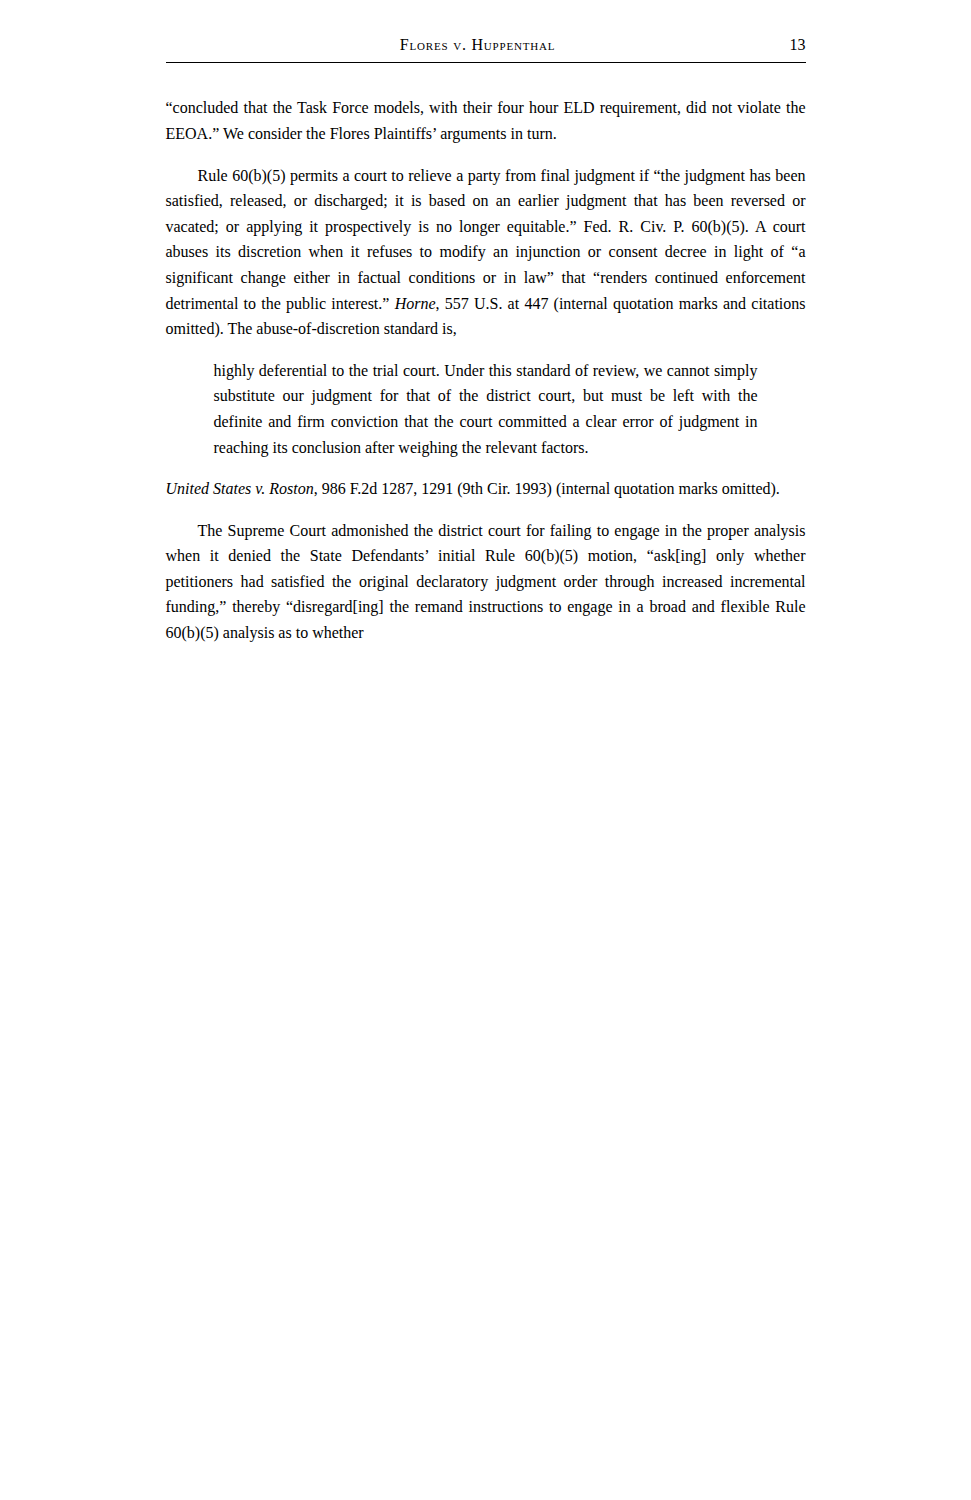Flores v. Huppenthal 13
“concluded that the Task Force models, with their four hour ELD requirement, did not violate the EEOA.” We consider the Flores Plaintiffs’ arguments in turn.
Rule 60(b)(5) permits a court to relieve a party from final judgment if “the judgment has been satisfied, released, or discharged; it is based on an earlier judgment that has been reversed or vacated; or applying it prospectively is no longer equitable.” Fed. R. Civ. P. 60(b)(5). A court abuses its discretion when it refuses to modify an injunction or consent decree in light of “a significant change either in factual conditions or in law” that “renders continued enforcement detrimental to the public interest.” Horne, 557 U.S. at 447 (internal quotation marks and citations omitted). The abuse-of-discretion standard is,
highly deferential to the trial court. Under this standard of review, we cannot simply substitute our judgment for that of the district court, but must be left with the definite and firm conviction that the court committed a clear error of judgment in reaching its conclusion after weighing the relevant factors.
United States v. Roston, 986 F.2d 1287, 1291 (9th Cir. 1993) (internal quotation marks omitted).
The Supreme Court admonished the district court for failing to engage in the proper analysis when it denied the State Defendants’ initial Rule 60(b)(5) motion, “ask[ing] only whether petitioners had satisfied the original declaratory judgment order through increased incremental funding,” thereby “disregard[ing] the remand instructions to engage in a broad and flexible Rule 60(b)(5) analysis as to whether